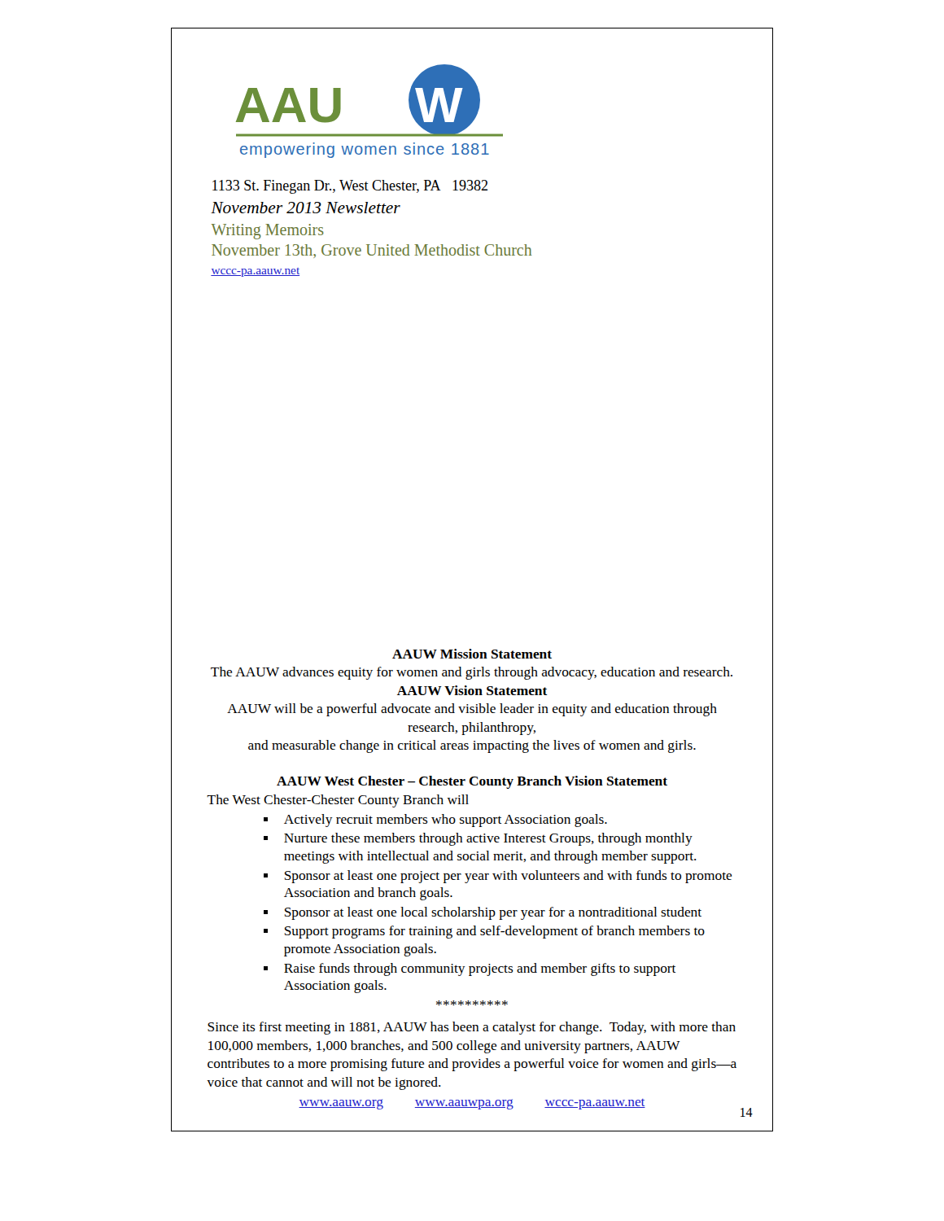AAU W empowering women since 1881
1133 St. Finegan Dr., West Chester, PA 19382
November 2013 Newsletter
Writing Memoirs
November 13th, Grove United Methodist Church
wccc-pa.aauw.net
AAUW Mission Statement
The AAUW advances equity for women and girls through advocacy, education and research.
AAUW Vision Statement
AAUW will be a powerful advocate and visible leader in equity and education through research, philanthropy,
and measurable change in critical areas impacting the lives of women and girls.
AAUW West Chester – Chester County Branch Vision Statement
The West Chester-Chester County Branch will
Actively recruit members who support Association goals.
Nurture these members through active Interest Groups, through monthly meetings with intellectual and social merit, and through member support.
Sponsor at least one project per year with volunteers and with funds to promote Association and branch goals.
Sponsor at least one local scholarship per year for a nontraditional student
Support programs for training and self-development of branch members to promote Association goals.
Raise funds through community projects and member gifts to support Association goals.
**********
Since its first meeting in 1881, AAUW has been a catalyst for change. Today, with more than 100,000 members, 1,000 branches, and 500 college and university partners, AAUW contributes to a more promising future and provides a powerful voice for women and girls—a voice that cannot and will not be ignored.
www.aauw.org www.aauwpa.org wccc-pa.aauw.net
14